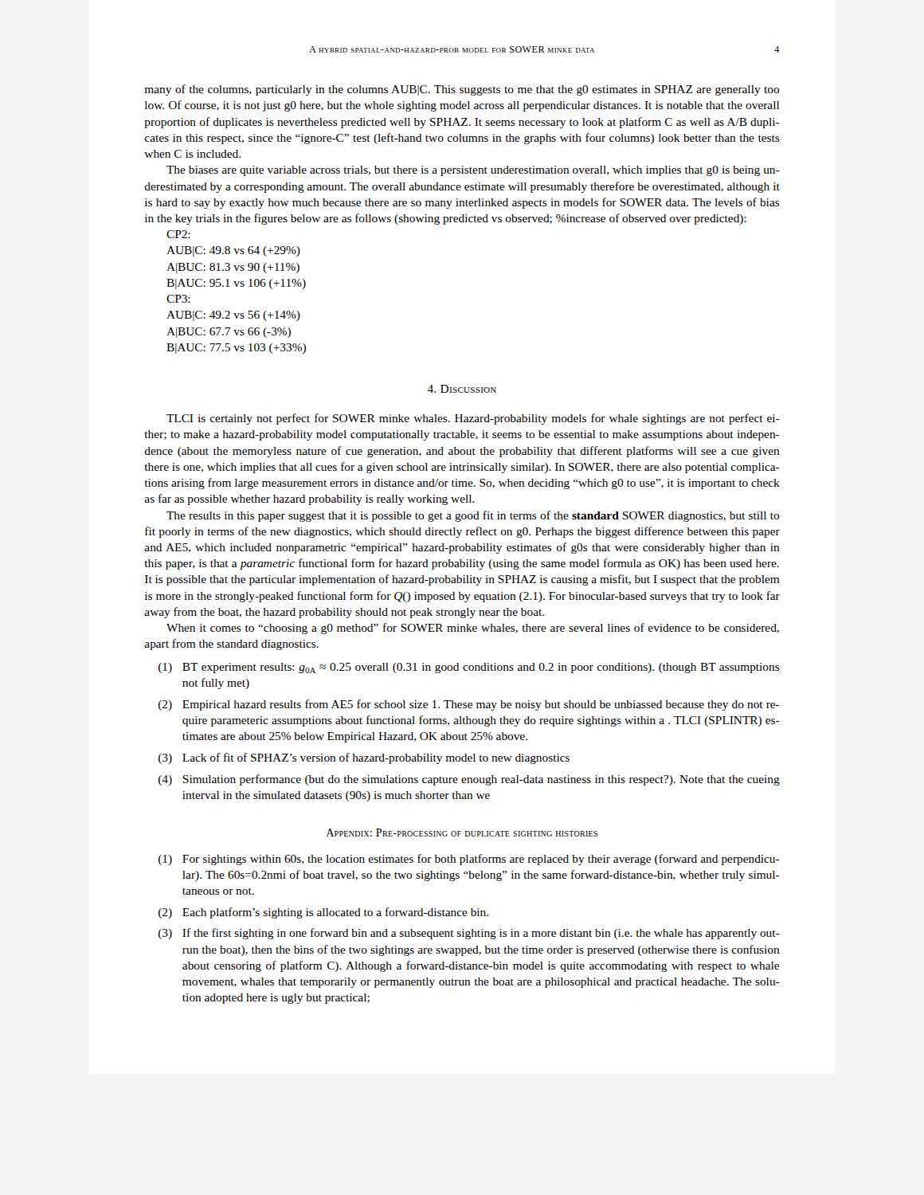A hybrid spatial-and-hazard-prob model for SOWER minke data 4
many of the columns, particularly in the columns AUB|C. This suggests to me that the g0 estimates in SPHAZ are generally too low. Of course, it is not just g0 here, but the whole sighting model across all perpendicular distances. It is notable that the overall proportion of duplicates is nevertheless predicted well by SPHAZ. It seems necessary to look at platform C as well as A/B duplicates in this respect, since the “ignore-C” test (left-hand two columns in the graphs with four columns) look better than the tests when C is included.
The biases are quite variable across trials, but there is a persistent underestimation overall, which implies that g0 is being underestimated by a corresponding amount. The overall abundance estimate will presumably therefore be overestimated, although it is hard to say by exactly how much because there are so many interlinked aspects in models for SOWER data. The levels of bias in the key trials in the figures below are as follows (showing predicted vs observed; %increase of observed over predicted):
CP2:
AUB|C: 49.8 vs 64 (+29%)
A|BUC: 81.3 vs 90 (+11%)
B|AUC: 95.1 vs 106 (+11%)
CP3:
AUB|C: 49.2 vs 56 (+14%)
A|BUC: 67.7 vs 66 (-3%)
B|AUC: 77.5 vs 103 (+33%)
4. Discussion
TLCI is certainly not perfect for SOWER minke whales. Hazard-probability models for whale sightings are not perfect either; to make a hazard-probability model computationally tractable, it seems to be essential to make assumptions about independence (about the memoryless nature of cue generation, and about the probability that different platforms will see a cue given there is one, which implies that all cues for a given school are intrinsically similar). In SOWER, there are also potential complications arising from large measurement errors in distance and/or time. So, when deciding “which g0 to use”, it is important to check as far as possible whether hazard probability is really working well.
The results in this paper suggest that it is possible to get a good fit in terms of the standard SOWER diagnostics, but still to fit poorly in terms of the new diagnostics, which should directly reflect on g0. Perhaps the biggest difference between this paper and AE5, which included nonparametric “empirical” hazard-probability estimates of g0s that were considerably higher than in this paper, is that a parametric functional form for hazard probability (using the same model formula as OK) has been used here. It is possible that the particular implementation of hazard-probability in SPHAZ is causing a misfit, but I suspect that the problem is more in the strongly-peaked functional form for Q() imposed by equation (2.1). For binocular-based surveys that try to look far away from the boat, the hazard probability should not peak strongly near the boat.
When it comes to “choosing a g0 method” for SOWER minke whales, there are several lines of evidence to be considered, apart from the standard diagnostics.
BT experiment results: g0A ≈ 0.25 overall (0.31 in good conditions and 0.2 in poor conditions). (though BT assumptions not fully met)
Empirical hazard results from AE5 for school size 1. These may be noisy but should be unbiassed because they do not require parameteric assumptions about functional forms, although they do require sightings within a . TLCI (SPLINTR) estimates are about 25% below Empirical Hazard, OK about 25% above.
Lack of fit of SPHAZ’s version of hazard-probability model to new diagnostics
Simulation performance (but do the simulations capture enough real-data nastiness in this respect?). Note that the cueing interval in the simulated datasets (90s) is much shorter than we
Appendix: Pre-processing of duplicate sighting histories
For sightings within 60s, the location estimates for both platforms are replaced by their average (forward and perpendicular). The 60s=0.2nmi of boat travel, so the two sightings “belong” in the same forward-distance-bin, whether truly simultaneous or not.
Each platform’s sighting is allocated to a forward-distance bin.
If the first sighting in one forward bin and a subsequent sighting is in a more distant bin (i.e. the whale has apparently outrun the boat), then the bins of the two sightings are swapped, but the time order is preserved (otherwise there is confusion about censoring of platform C). Although a forward-distance-bin model is quite accommodating with respect to whale movement, whales that temporarily or permanently outrun the boat are a philosophical and practical headache. The solution adopted here is ugly but practical;